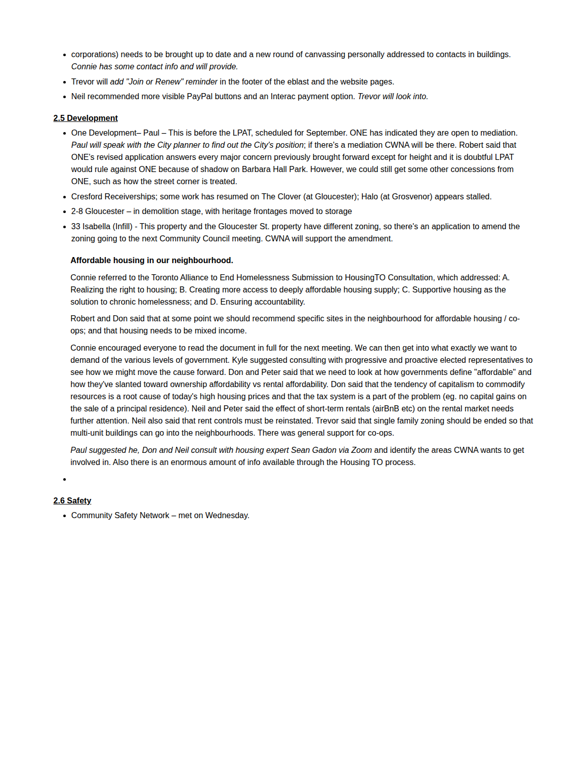corporations) needs to be brought up to date and a new round of canvassing personally addressed to contacts in buildings. Connie has some contact info and will provide.
Trevor will add "Join or Renew" reminder in the footer of the eblast and the website pages.
Neil recommended more visible PayPal buttons and an Interac payment option. Trevor will look into.
2.5 Development
One Development– Paul – This is before the LPAT, scheduled for September. ONE has indicated they are open to mediation. Paul will speak with the City planner to find out the City's position; if there's a mediation CWNA will be there. Robert said that ONE's revised application answers every major concern previously brought forward except for height and it is doubtful LPAT would rule against ONE because of shadow on Barbara Hall Park. However, we could still get some other concessions from ONE, such as how the street corner is treated.
Cresford Receiverships; some work has resumed on The Clover (at Gloucester); Halo (at Grosvenor) appears stalled.
2-8 Gloucester – in demolition stage, with heritage frontages moved to storage
33 Isabella (Infill) - This property and the Gloucester St. property have different zoning, so there's an application to amend the zoning going to the next Community Council meeting. CWNA will support the amendment.
Affordable housing in our neighbourhood.
Connie referred to the Toronto Alliance to End Homelessness Submission to HousingTO Consultation, which addressed: A. Realizing the right to housing; B. Creating more access to deeply affordable housing supply; C. Supportive housing as the solution to chronic homelessness; and D. Ensuring accountability.
Robert and Don said that at some point we should recommend specific sites in the neighbourhood for affordable housing / co-ops; and that housing needs to be mixed income.
Connie encouraged everyone to read the document in full for the next meeting. We can then get into what exactly we want to demand of the various levels of government. Kyle suggested consulting with progressive and proactive elected representatives to see how we might move the cause forward. Don and Peter said that we need to look at how governments define "affordable" and how they've slanted toward ownership affordability vs rental affordability. Don said that the tendency of capitalism to commodify resources is a root cause of today's high housing prices and that the tax system is a part of the problem (eg. no capital gains on the sale of a principal residence). Neil and Peter said the effect of short-term rentals (airBnB etc) on the rental market needs further attention. Neil also said that rent controls must be reinstated. Trevor said that single family zoning should be ended so that multi-unit buildings can go into the neighbourhoods. There was general support for co-ops.
Paul suggested he, Don and Neil consult with housing expert Sean Gadon via Zoom and identify the areas CWNA wants to get involved in. Also there is an enormous amount of info available through the Housing TO process.
2.6 Safety
Community Safety Network – met on Wednesday.